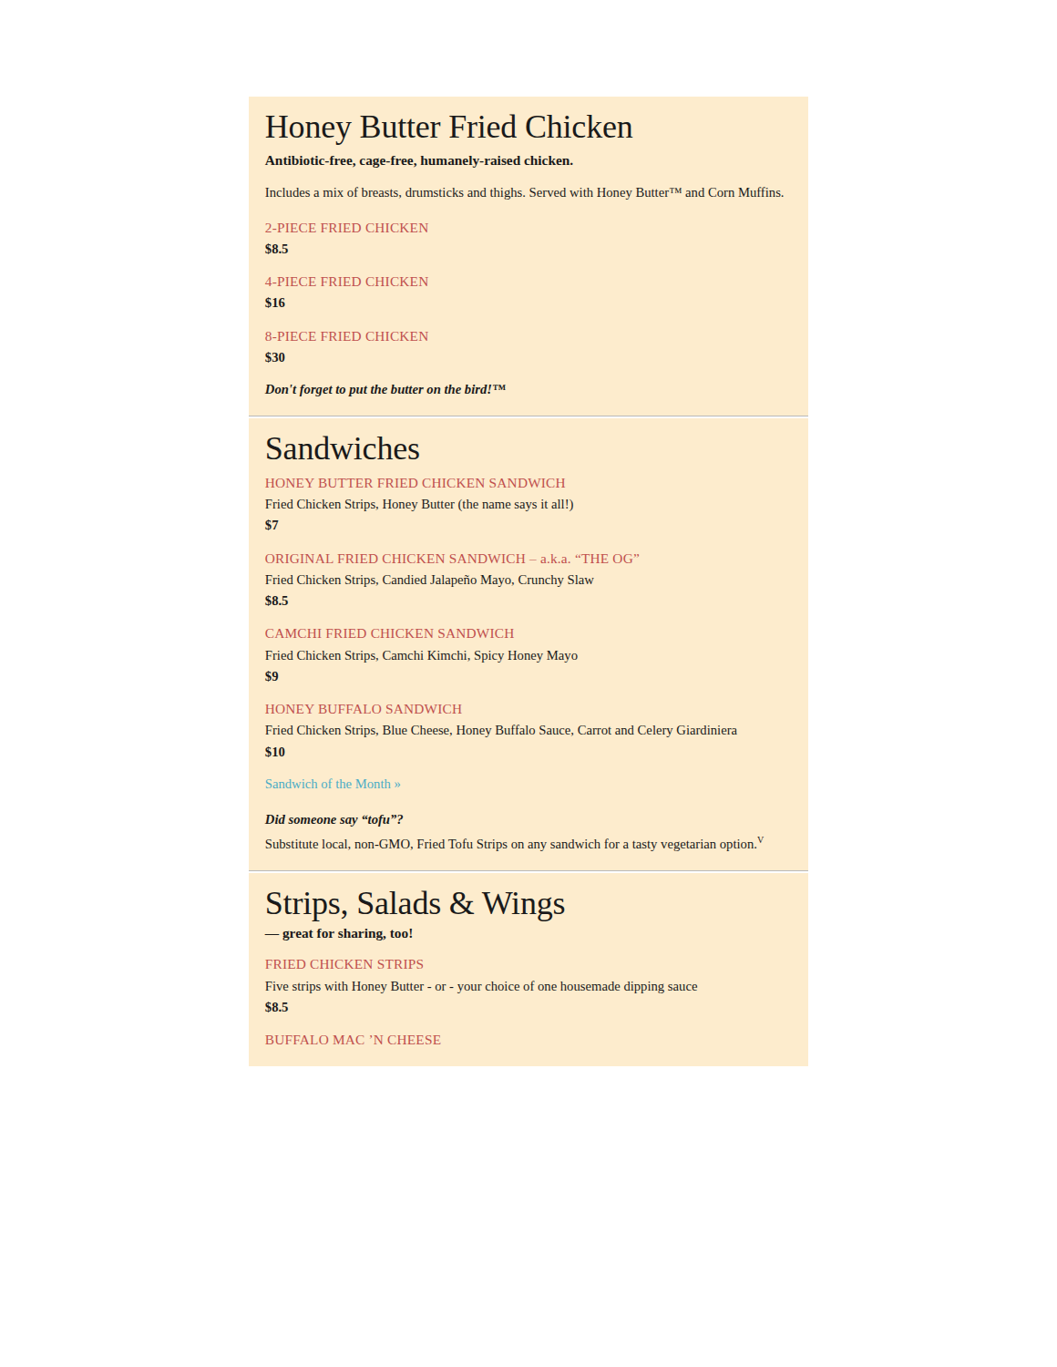Honey Butter Fried Chicken
Antibiotic-free, cage-free, humanely-raised chicken.
Includes a mix of breasts, drumsticks and thighs. Served with Honey Butter™ and Corn Muffins.
2-PIECE FRIED CHICKEN
$8.5
4-PIECE FRIED CHICKEN
$16
8-PIECE FRIED CHICKEN
$30
Don't forget to put the butter on the bird!™
Sandwiches
HONEY BUTTER FRIED CHICKEN SANDWICH
Fried Chicken Strips, Honey Butter (the name says it all!)
$7
ORIGINAL FRIED CHICKEN SANDWICH – a.k.a. “THE OG”
Fried Chicken Strips, Candied Jalapeño Mayo, Crunchy Slaw
$8.5
CAMCHI FRIED CHICKEN SANDWICH
Fried Chicken Strips, Camchi Kimchi, Spicy Honey Mayo
$9
HONEY BUFFALO SANDWICH
Fried Chicken Strips, Blue Cheese, Honey Buffalo Sauce, Carrot and Celery Giardiniera
$10
Sandwich of the Month »
Did someone say “tofu”?
Substitute local, non-GMO, Fried Tofu Strips on any sandwich for a tasty vegetarian option.V
Strips, Salads & Wings
— great for sharing, too!
FRIED CHICKEN STRIPS
Five strips with Honey Butter - or - your choice of one housemade dipping sauce
$8.5
BUFFALO MAC ’N CHEESE